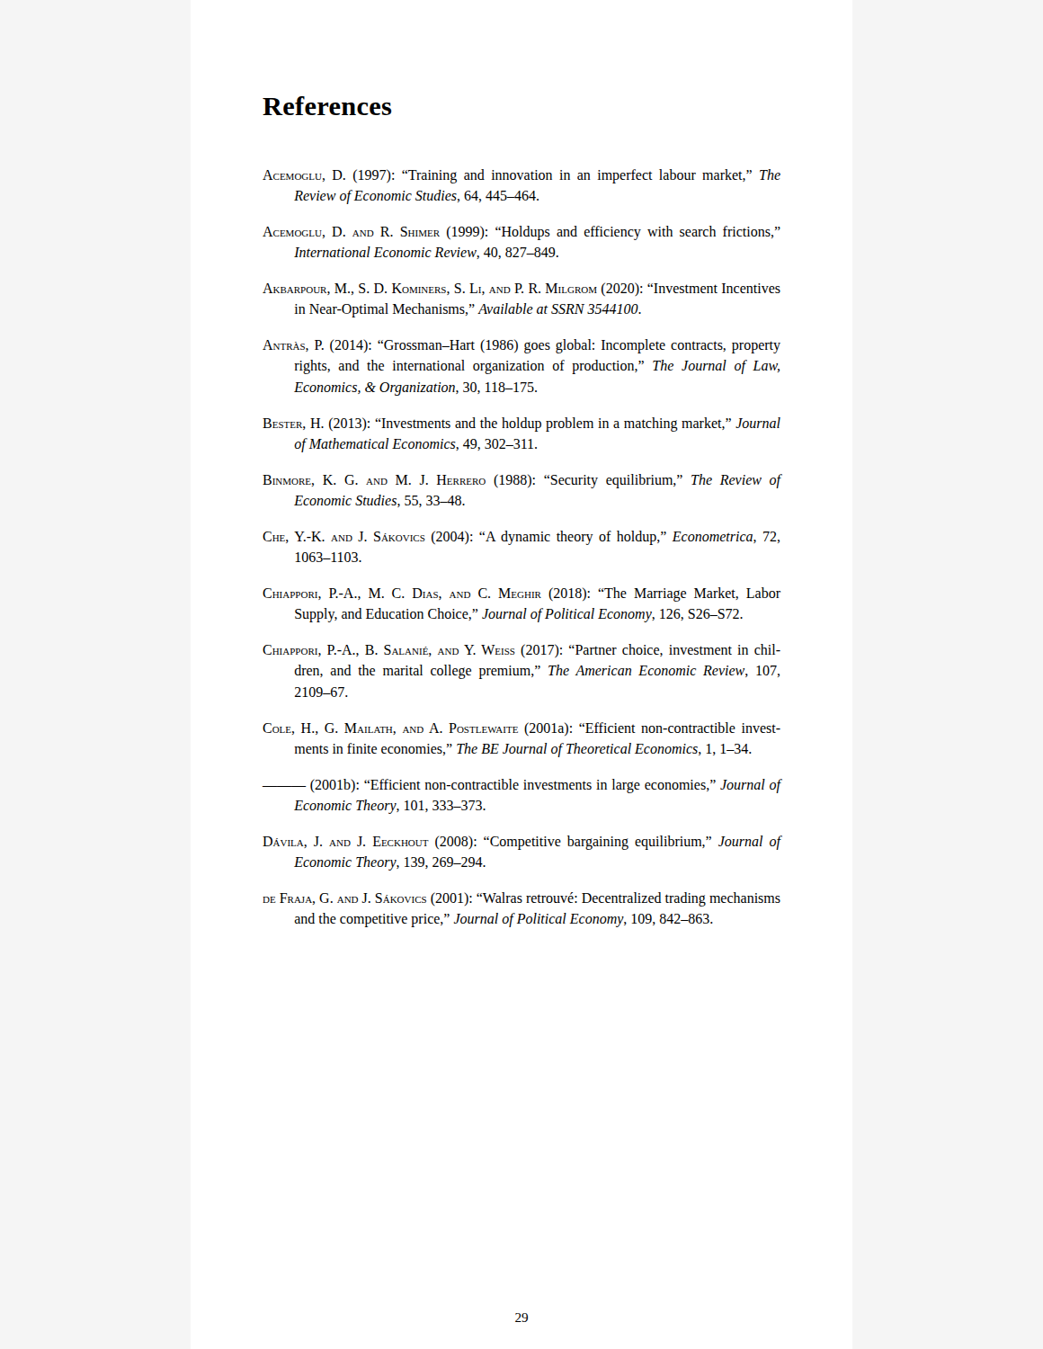References
Acemoglu, D. (1997): “Training and innovation in an imperfect labour market,” The Review of Economic Studies, 64, 445–464.
Acemoglu, D. and R. Shimer (1999): “Holdups and efficiency with search frictions,” International Economic Review, 40, 827–849.
Akbarpour, M., S. D. Kominers, S. Li, and P. R. Milgrom (2020): “Investment Incentives in Near-Optimal Mechanisms,” Available at SSRN 3544100.
Antràs, P. (2014): “Grossman–Hart (1986) goes global: Incomplete contracts, property rights, and the international organization of production,” The Journal of Law, Economics, & Organization, 30, 118–175.
Bester, H. (2013): “Investments and the holdup problem in a matching market,” Journal of Mathematical Economics, 49, 302–311.
Binmore, K. G. and M. J. Herrero (1988): “Security equilibrium,” The Review of Economic Studies, 55, 33–48.
Che, Y.-K. and J. Sákovics (2004): “A dynamic theory of holdup,” Econometrica, 72, 1063–1103.
Chiappori, P.-A., M. C. Dias, and C. Meghir (2018): “The Marriage Market, Labor Supply, and Education Choice,” Journal of Political Economy, 126, S26–S72.
Chiappori, P.-A., B. Salanié, and Y. Weiss (2017): “Partner choice, investment in children, and the marital college premium,” The American Economic Review, 107, 2109–67.
Cole, H., G. Mailath, and A. Postlewaite (2001a): “Efficient non-contractible investments in finite economies,” The BE Journal of Theoretical Economics, 1, 1–34.
——— (2001b): “Efficient non-contractible investments in large economies,” Journal of Economic Theory, 101, 333–373.
Dávila, J. and J. Eeckhout (2008): “Competitive bargaining equilibrium,” Journal of Economic Theory, 139, 269–294.
de Fraja, G. and J. Sákovics (2001): “Walras retrouvé: Decentralized trading mechanisms and the competitive price,” Journal of Political Economy, 109, 842–863.
29